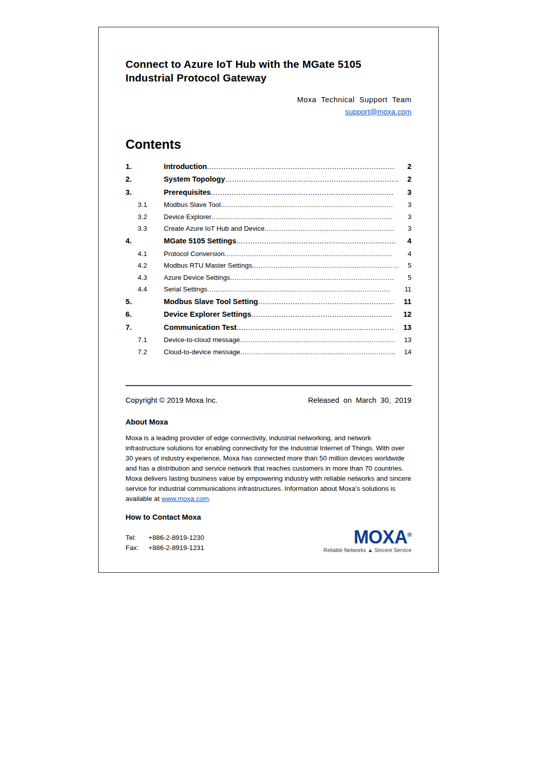Connect to Azure IoT Hub with the MGate 5105 Industrial Protocol Gateway
Moxa Technical Support Team support@moxa.com
Contents
| 1. | Introduction ................................................................................. | 2 |
| 2. | System Topology ........................................................................... | 2 |
| 3. | Prerequisites ............................................................................... | 3 |
| 3.1 | Modbus Slave Tool ................................................................................. | 3 |
| 3.2 | Device Explorer ..................................................................................... | 3 |
| 3.3 | Create Azure IoT Hub and Device ............................................................. | 3 |
| 4. | MGate 5105 Settings ..................................................................... | 4 |
| 4.1 | Protocol Conversion ............................................................................... | 4 |
| 4.2 | Modbus RTU Master Settings ..................................................................... | 5 |
| 4.3 | Azure Device Settings ............................................................................. | 5 |
| 4.4 | Serial Settings ...................................................................................... | 11 |
| 5. | Modbus Slave Tool Setting ........................................................... | 11 |
| 6. | Device Explorer Settings ............................................................. | 12 |
| 7. | Communication Test .................................................................... | 13 |
| 7.1 | Device-to-cloud message ......................................................................... | 13 |
| 7.2 | Cloud-to-device message ......................................................................... | 14 |
Copyright © 2019 Moxa Inc.
Released on March 30, 2019
About Moxa
Moxa is a leading provider of edge connectivity, industrial networking, and network infrastructure solutions for enabling connectivity for the Industrial Internet of Things. With over 30 years of industry experience, Moxa has connected more than 50 million devices worldwide and has a distribution and service network that reaches customers in more than 70 countries. Moxa delivers lasting business value by empowering industry with reliable networks and sincere service for industrial communications infrastructures. Information about Moxa’s solutions is available at www.moxa.com.
How to Contact Moxa
Tel:+886-2-8919-1230
Fax:+886-2-8919-1231
MOXA®
Reliable Networks ▲ Sincere Service